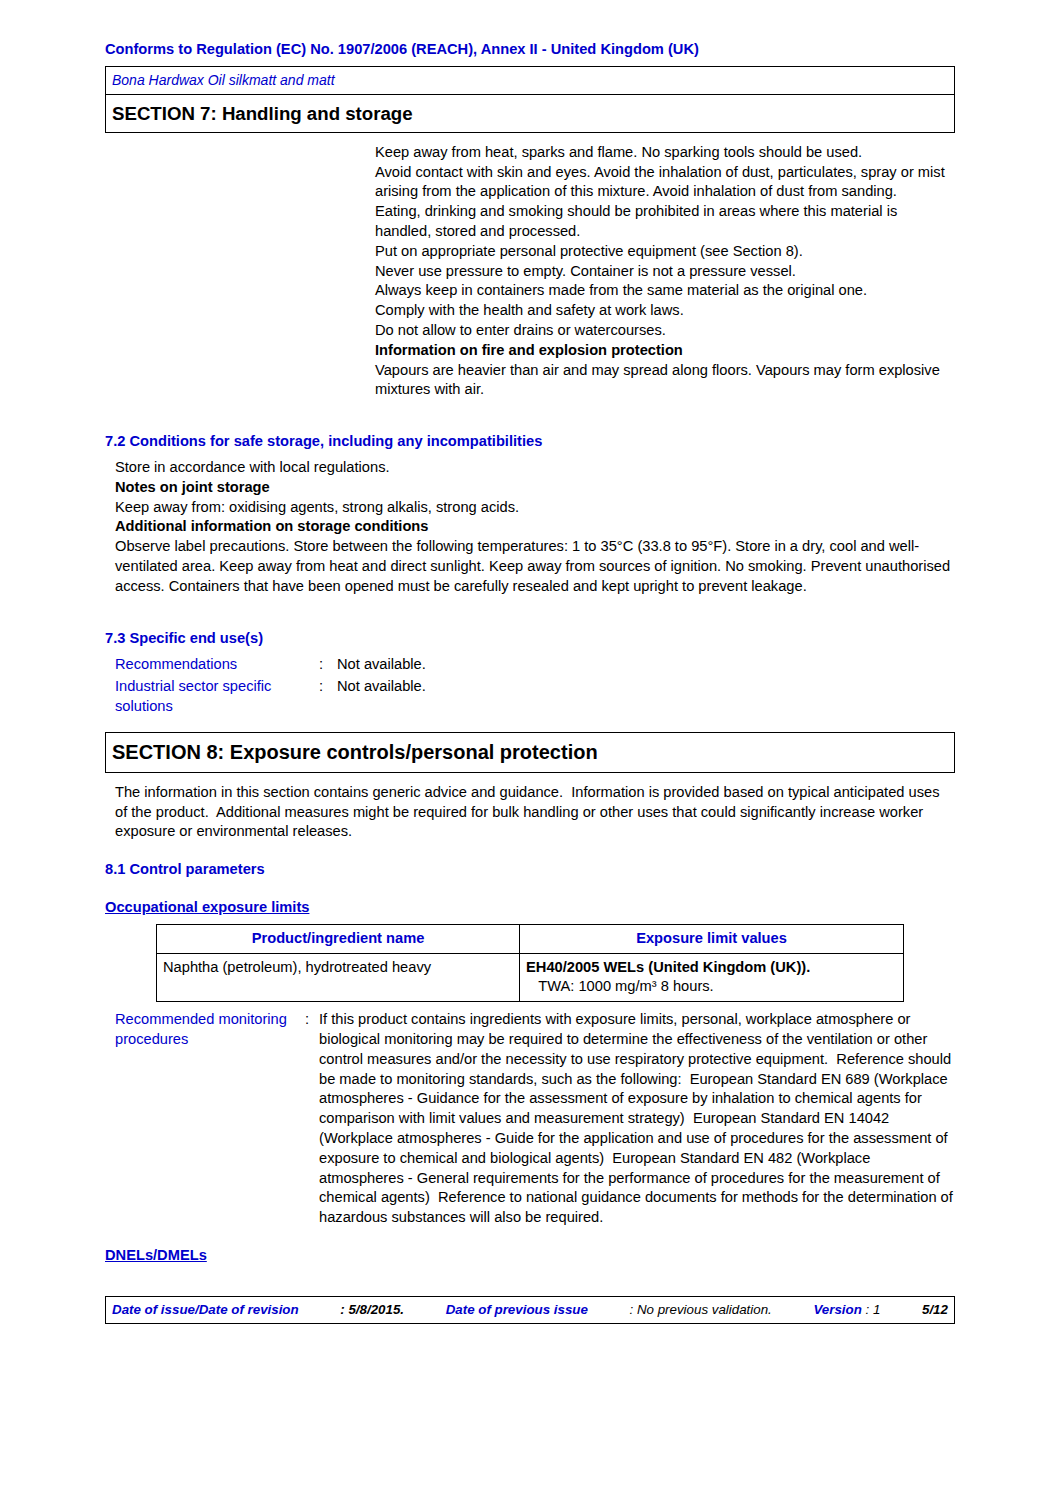Conforms to Regulation (EC) No. 1907/2006 (REACH), Annex II - United Kingdom (UK)
Bona Hardwax Oil silkmatt and matt
SECTION 7: Handling and storage
Keep away from heat, sparks and flame. No sparking tools should be used.
Avoid contact with skin and eyes. Avoid the inhalation of dust, particulates, spray or mist arising from the application of this mixture. Avoid inhalation of dust from sanding.
Eating, drinking and smoking should be prohibited in areas where this material is handled, stored and processed.
Put on appropriate personal protective equipment (see Section 8).
Never use pressure to empty. Container is not a pressure vessel.
Always keep in containers made from the same material as the original one.
Comply with the health and safety at work laws.
Do not allow to enter drains or watercourses.
Information on fire and explosion protection
Vapours are heavier than air and may spread along floors. Vapours may form explosive mixtures with air.
7.2 Conditions for safe storage, including any incompatibilities
Store in accordance with local regulations.
Notes on joint storage
Keep away from: oxidising agents, strong alkalis, strong acids.
Additional information on storage conditions
Observe label precautions. Store between the following temperatures: 1 to 35°C (33.8 to 95°F). Store in a dry, cool and well-ventilated area. Keep away from heat and direct sunlight. Keep away from sources of ignition. No smoking. Prevent unauthorised access. Containers that have been opened must be carefully resealed and kept upright to prevent leakage.
7.3 Specific end use(s)
| Recommendations | : | Not available. |
| Industrial sector specific solutions | : | Not available. |
SECTION 8: Exposure controls/personal protection
The information in this section contains generic advice and guidance. Information is provided based on typical anticipated uses of the product. Additional measures might be required for bulk handling or other uses that could significantly increase worker exposure or environmental releases.
8.1 Control parameters
Occupational exposure limits
| Product/ingredient name | Exposure limit values |
| --- | --- |
| Naphtha (petroleum), hydrotreated heavy | EH40/2005 WELs (United Kingdom (UK)). TWA: 1000 mg/m³ 8 hours. |
Recommended monitoring procedures
:
If this product contains ingredients with exposure limits, personal, workplace atmosphere or biological monitoring may be required to determine the effectiveness of the ventilation or other control measures and/or the necessity to use respiratory protective equipment. Reference should be made to monitoring standards, such as the following: European Standard EN 689 (Workplace atmospheres - Guidance for the assessment of exposure by inhalation to chemical agents for comparison with limit values and measurement strategy) European Standard EN 14042 (Workplace atmospheres - Guide for the application and use of procedures for the assessment of exposure to chemical and biological agents) European Standard EN 482 (Workplace atmospheres - General requirements for the performance of procedures for the measurement of chemical agents) Reference to national guidance documents for methods for the determination of hazardous substances will also be required.
DNELs/DMELs
Date of issue/Date of revision : 5/8/2015. Date of previous issue : No previous validation. Version : 1 5/12